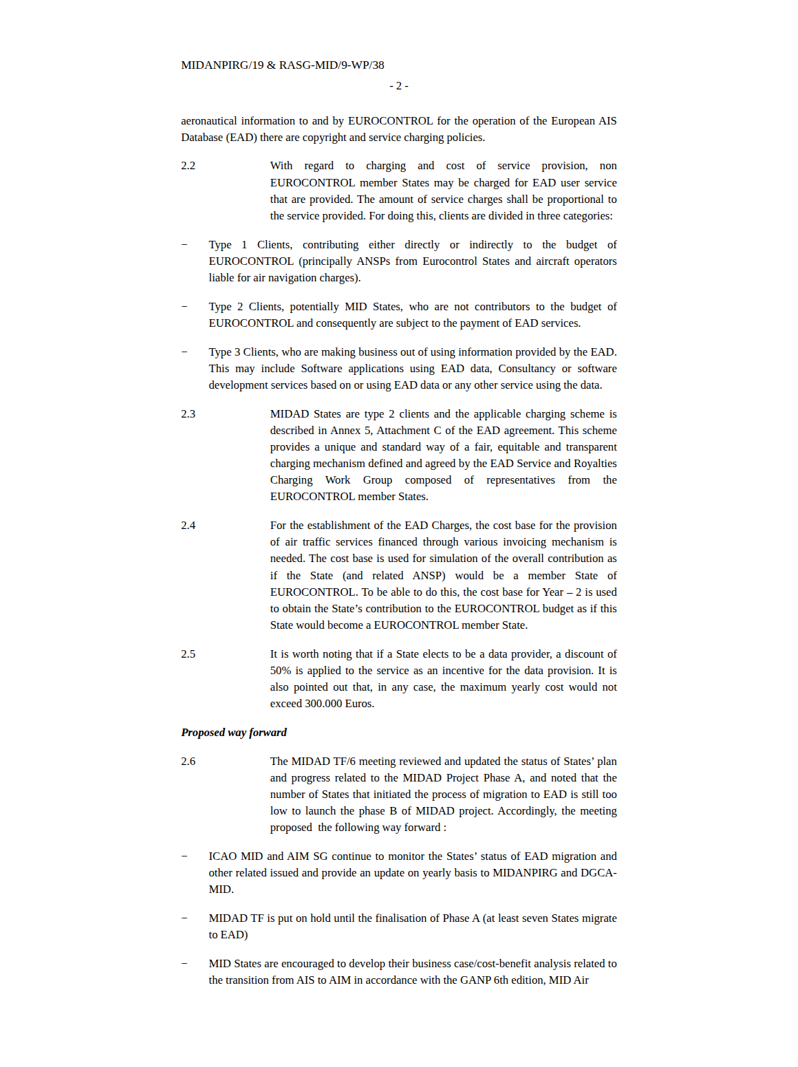MIDANPIRG/19 & RASG-MID/9-WP/38
- 2 -
aeronautical information to and by EUROCONTROL for the operation of the European AIS Database (EAD) there are copyright and service charging policies.
2.2
With regard to charging and cost of service provision, non EUROCONTROL member States may be charged for EAD user service that are provided. The amount of service charges shall be proportional to the service provided. For doing this, clients are divided in three categories:
− Type 1 Clients, contributing either directly or indirectly to the budget of EUROCONTROL (principally ANSPs from Eurocontrol States and aircraft operators liable for air navigation charges).
− Type 2 Clients, potentially MID States, who are not contributors to the budget of EUROCONTROL and consequently are subject to the payment of EAD services.
− Type 3 Clients, who are making business out of using information provided by the EAD. This may include Software applications using EAD data, Consultancy or software development services based on or using EAD data or any other service using the data.
2.3
MIDAD States are type 2 clients and the applicable charging scheme is described in Annex 5, Attachment C of the EAD agreement. This scheme provides a unique and standard way of a fair, equitable and transparent charging mechanism defined and agreed by the EAD Service and Royalties Charging Work Group composed of representatives from the EUROCONTROL member States.
2.4
For the establishment of the EAD Charges, the cost base for the provision of air traffic services financed through various invoicing mechanism is needed. The cost base is used for simulation of the overall contribution as if the State (and related ANSP) would be a member State of EUROCONTROL. To be able to do this, the cost base for Year – 2 is used to obtain the State’s contribution to the EUROCONTROL budget as if this State would become a EUROCONTROL member State.
2.5
It is worth noting that if a State elects to be a data provider, a discount of 50% is applied to the service as an incentive for the data provision. It is also pointed out that, in any case, the maximum yearly cost would not exceed 300.000 Euros.
Proposed way forward
2.6
The MIDAD TF/6 meeting reviewed and updated the status of States’ plan and progress related to the MIDAD Project Phase A, and noted that the number of States that initiated the process of migration to EAD is still too low to launch the phase B of MIDAD project. Accordingly, the meeting proposed the following way forward :
− ICAO MID and AIM SG continue to monitor the States’ status of EAD migration and other related issued and provide an update on yearly basis to MIDANPIRG and DGCA- MID.
− MIDAD TF is put on hold until the finalisation of Phase A (at least seven States migrate to EAD)
− MID States are encouraged to develop their business case/cost-benefit analysis related to the transition from AIS to AIM in accordance with the GANP 6th edition, MID Air